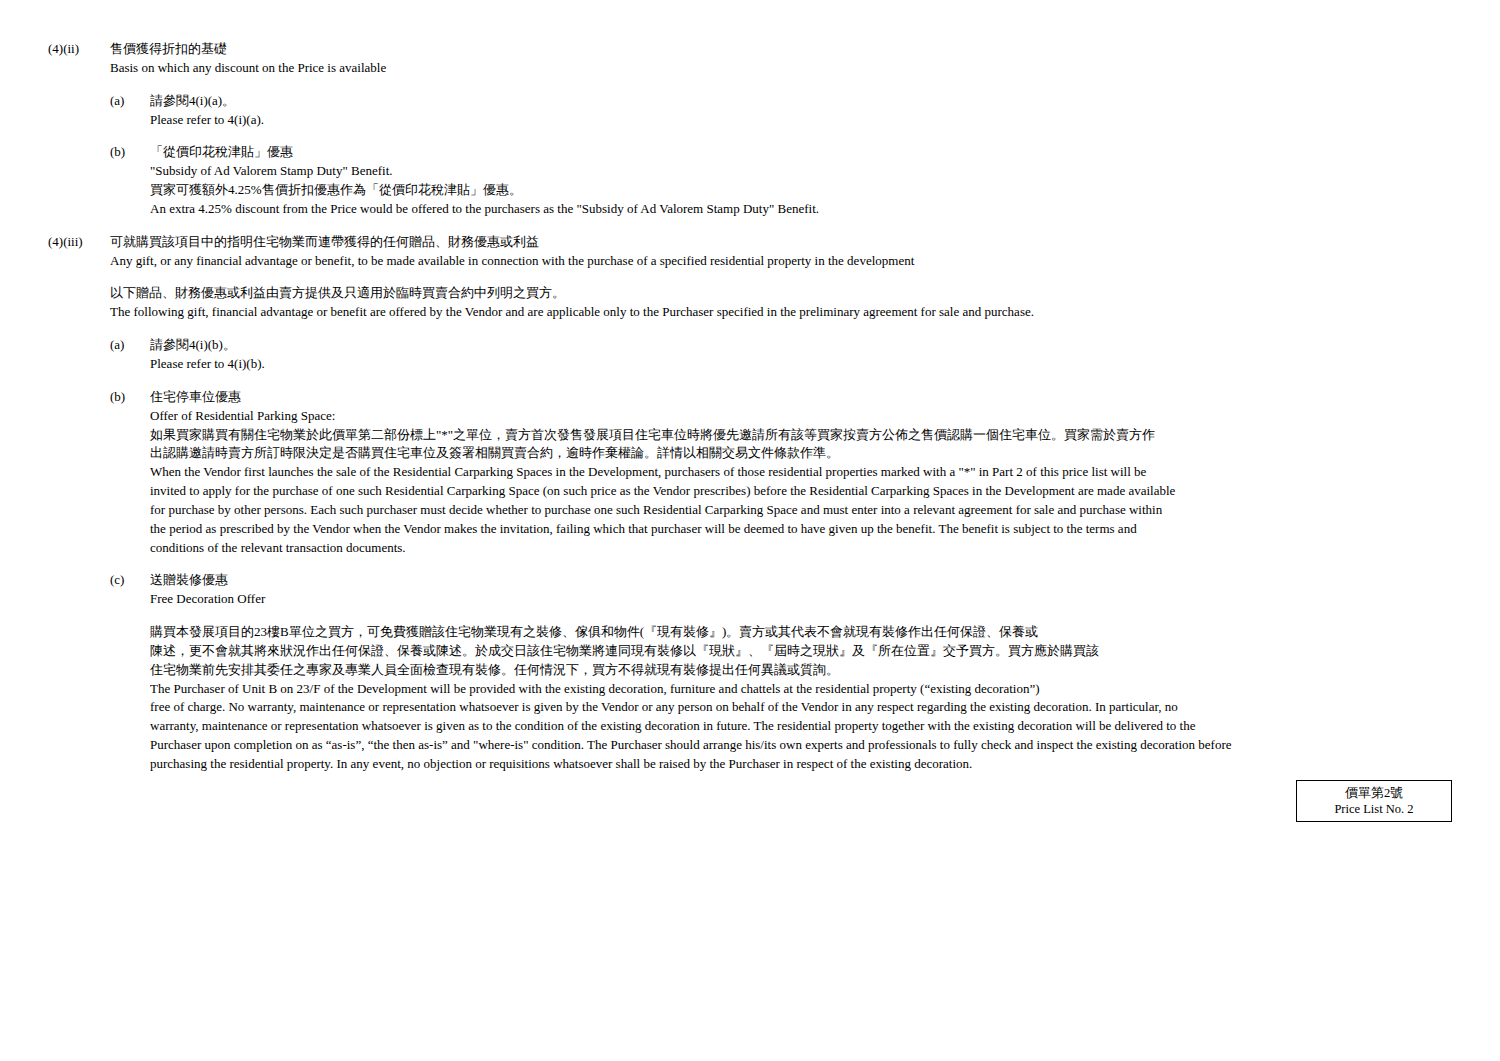| (4)(ii) | 售價獲得折扣的基礎 Basis on which any discount on the Price is available |
| | (a) | 請參閱4(i)(a)。 Please refer to 4(i)(a). |
| | (b) | 「從價印花稅津貼」優惠 "Subsidy of Ad Valorem Stamp Duty" Benefit. 買家可獲額外4.25%售價折扣優惠作為「從價印花稅津貼」優惠。 An extra 4.25% discount from the Price would be offered to the purchasers as the "Subsidy of Ad Valorem Stamp Duty" Benefit. |
| (4)(iii) | 可就購買該項目中的指明住宅物業而連帶獲得的任何贈品、財務優惠或利益 Any gift, or any financial advantage or benefit, to be made available in connection with the purchase of a specified residential property in the development |
| | 以下贈品、財務優惠或利益由賣方提供及只適用於臨時買賣合約中列明之買方。 The following gift, financial advantage or benefit are offered by the Vendor and are applicable only to the Purchaser specified in the preliminary agreement for sale and purchase. |
| | (a) | 請參閱4(i)(b)。 Please refer to 4(i)(b). |
| | (b) | 住宅停車位優惠 Offer of Residential Parking Space: 如果買家購買有關住宅物業於此價單第二部份標上"*"之單位，賣方首次發售發展項目住宅車位時將優先邀請所有該等買家按賣方公佈之售價認購一個住宅車位。買家需於賣方作 出認購邀請時賣方所訂時限決定是否購買住宅車位及簽署相關買賣合約，逾時作棄權論。詳情以相關交易文件條款作準。 When the Vendor first launches the sale of the Residential Carparking Spaces in the Development, purchasers of those residential properties marked with a "*" in Part 2 of this price list will be invited to apply for the purchase of one such Residential Carparking Space (on such price as the Vendor prescribes) before the Residential Carparking Spaces in the Development are made available for purchase by other persons. Each such purchaser must decide whether to purchase one such Residential Carparking Space and must enter into a relevant agreement for sale and purchase within the period as prescribed by the Vendor when the Vendor makes the invitation, failing which that purchaser will be deemed to have given up the benefit. The benefit is subject to the terms and conditions of the relevant transaction documents. |
| | (c) | 送贈裝修優惠 Free Decoration Offer |
| | | 購買本發展項目的23樓B單位之買方，可免費獲贈該住宅物業現有之裝修、傢俱和物件(『現有裝修』)。賣方或其代表不會就現有裝修作出任何保證、保養或 陳述，更不會就其將來狀況作出任何保證、保養或陳述。於成交日該住宅物業將連同現有裝修以『現狀』、『屆時之現狀』及『所在位置』交予買方。買方應於購買該 住宅物業前先安排其委任之專家及專業人員全面檢查現有裝修。任何情況下，買方不得就現有裝修提出任何異議或質詢。 The Purchaser of Unit B on 23/F of the Development will be provided with the existing decoration, furniture and chattels at the residential property (“existing decoration”) free of charge. No warranty, maintenance or representation whatsoever is given by the Vendor or any person on behalf of the Vendor in any respect regarding the existing decoration. In particular, no warranty, maintenance or representation whatsoever is given as to the condition of the existing decoration in future. The residential property together with the existing decoration will be delivered to the Purchaser upon completion on as “as-is”, “the then as-is” and "where-is" condition. The Purchaser should arrange his/its own experts and professionals to fully check and inspect the existing decoration before purchasing the residential property. In any event, no objection or requisitions whatsoever shall be raised by the Purchaser in respect of the existing decoration. |
價單第2號
Price List No. 2